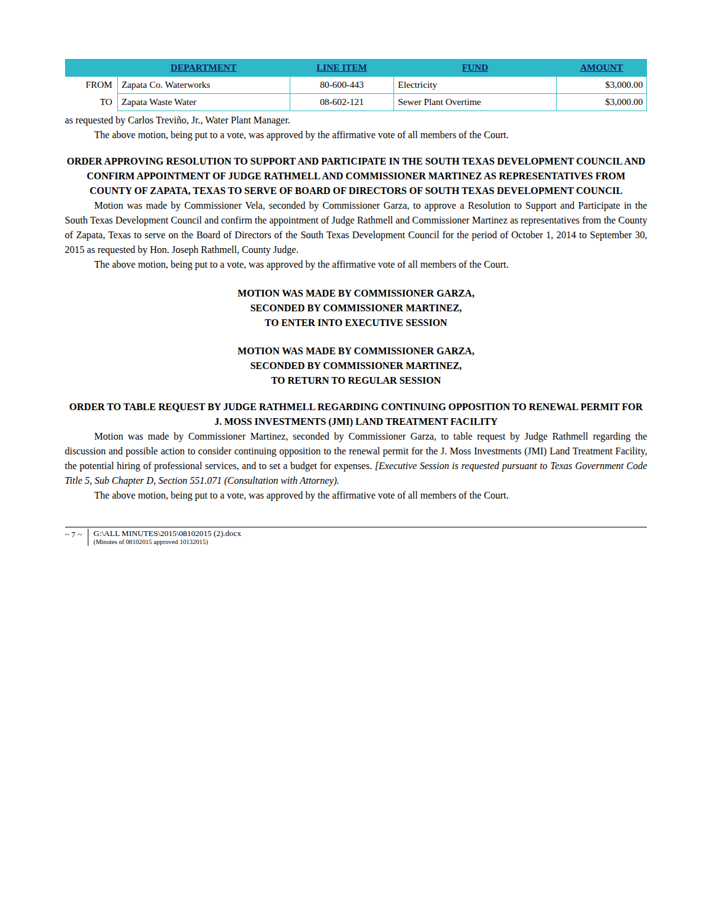| | DEPARTMENT | LINE ITEM | FUND | AMOUNT |
| --- | --- | --- | --- | --- |
| FROM | Zapata Co. Waterworks | 80-600-443 | Electricity | $3,000.00 |
| TO | Zapata Waste Water | 08-602-121 | Sewer Plant Overtime | $3,000.00 |
as requested by Carlos Treviño, Jr., Water Plant Manager.
The above motion, being put to a vote, was approved by the affirmative vote of all members of the Court.
Order Approving Resolution to Support and Participate in the South Texas Development Council and Confirm Appointment of Judge Rathmell and Commissioner Martinez as Representatives from County of Zapata, Texas to Serve of Board of Directors of South Texas Development Council
Motion was made by Commissioner Vela, seconded by Commissioner Garza, to approve a Resolution to Support and Participate in the South Texas Development Council and confirm the appointment of Judge Rathmell and Commissioner Martinez as representatives from the County of Zapata, Texas to serve on the Board of Directors of the South Texas Development Council for the period of October 1, 2014 to September 30, 2015 as requested by Hon. Joseph Rathmell, County Judge.
The above motion, being put to a vote, was approved by the affirmative vote of all members of the Court.
Motion was made by Commissioner Garza,
seconded by Commissioner Martinez,
to enter into Executive Session
Motion was made by Commissioner Garza,
seconded by Commissioner Martinez,
to return to Regular Session
Order to Table Request by Judge Rathmell Regarding Continuing Opposition to Renewal Permit for J. Moss Investments (JMI) Land Treatment Facility
Motion was made by Commissioner Martinez, seconded by Commissioner Garza, to table request by Judge Rathmell regarding the discussion and possible action to consider continuing opposition to the renewal permit for the J. Moss Investments (JMI) Land Treatment Facility, the potential hiring of professional services, and to set a budget for expenses. [Executive Session is requested pursuant to Texas Government Code Title 5, Sub Chapter D, Section 551.071 (Consultation with Attorney).
The above motion, being put to a vote, was approved by the affirmative vote of all members of the Court.
~ 7 ~
G:\ALL MINUTES\2015\08102015 (2).docx
(Minutes of 08102015 approved 10132015)